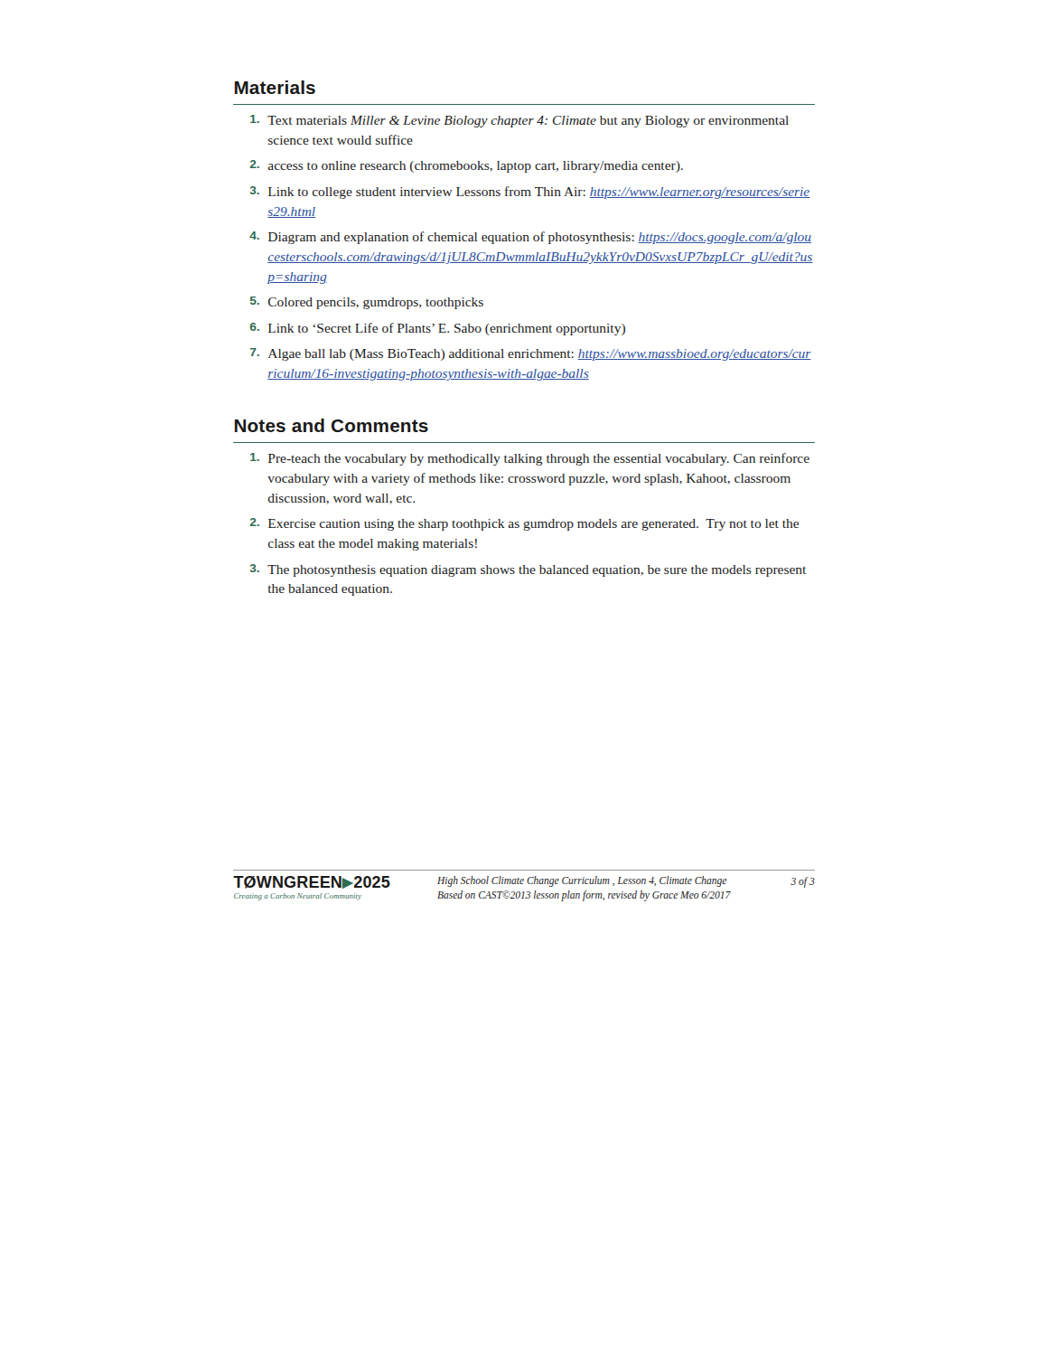Materials
Text materials Miller & Levine Biology chapter 4: Climate but any Biology or environmental science text would suffice
access to online research (chromebooks, laptop cart, library/media center).
Link to college student interview Lessons from Thin Air: https://www.learner.org/resources/series29.html
Diagram and explanation of chemical equation of photosynthesis: https://docs.google.com/a/gloucesterschools.com/drawings/d/1jUL8CmDwmmlaIBuHu2ykkYr0vD0SvxsUP7bzpLCr_gU/edit?usp=sharing
Colored pencils, gumdrops, toothpicks
Link to ‘Secret Life of Plants’ E. Sabo (enrichment opportunity)
Algae ball lab (Mass BioTeach) additional enrichment: https://www.massbioed.org/educators/curriculum/16-investigating-photosynthesis-with-algae-balls
Notes and Comments
Pre-teach the vocabulary by methodically talking through the essential vocabulary. Can reinforce vocabulary with a variety of methods like: crossword puzzle, word splash, Kahoot, classroom discussion, word wall, etc.
Exercise caution using the sharp toothpick as gumdrop models are generated. Try not to let the class eat the model making materials!
The photosynthesis equation diagram shows the balanced equation, be sure the models represent the balanced equation.
TØWNGREEN▶2025
Creating a Carbon Neutral Community
High School Climate Change Curriculum , Lesson 4, Climate Change
Based on CAST©2013 lesson plan form, revised by Grace Meo 6/2017
3 of 3